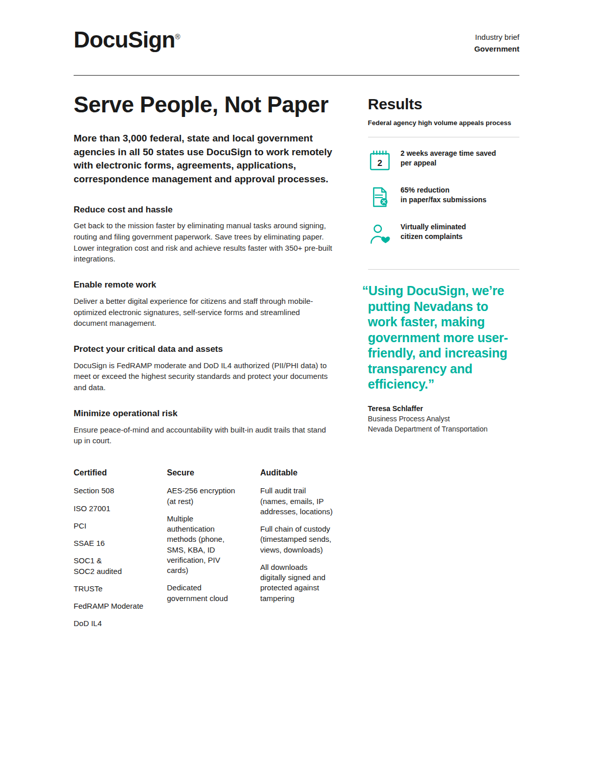DocuSign®
Industry brief
Government
Serve People, Not Paper
More than 3,000 federal, state and local government agencies in all 50 states use DocuSign to work remotely with electronic forms, agreements, applications, correspondence management and approval processes.
Reduce cost and hassle
Get back to the mission faster by eliminating manual tasks around signing, routing and filing government paperwork. Save trees by eliminating paper. Lower integration cost and risk and achieve results faster with 350+ pre-built integrations.
Enable remote work
Deliver a better digital experience for citizens and staff through mobile-optimized electronic signatures, self-service forms and streamlined document management.
Protect your critical data and assets
DocuSign is FedRAMP moderate and DoD IL4 authorized (PII/PHI data) to meet or exceed the highest security standards and protect your documents and data.
Minimize operational risk
Ensure peace-of-mind and accountability with built-in audit trails that stand up in court.
Certified
Section 508
ISO 27001
PCI
SSAE 16
SOC1 &
SOC2 audited
TRUSTe
FedRAMP Moderate
DoD IL4
Secure
AES-256 encryption (at rest)
Multiple authentication methods (phone, SMS, KBA, ID verification, PIV cards)
Dedicated government cloud
Auditable
Full audit trail (names, emails, IP addresses, locations)
Full chain of custody (timestamped sends, views, downloads)
All downloads digitally signed and protected against tampering
Results
Federal agency high volume appeals process
2
2 weeks average time saved
per appeal
65% reduction
in paper/fax submissions
Virtually eliminated
citizen complaints
“Using DocuSign, we’re putting Nevadans to work faster, making government more user-friendly, and increasing transparency and efficiency.”
Teresa Schlaffer
Business Process Analyst
Nevada Department of Transportation